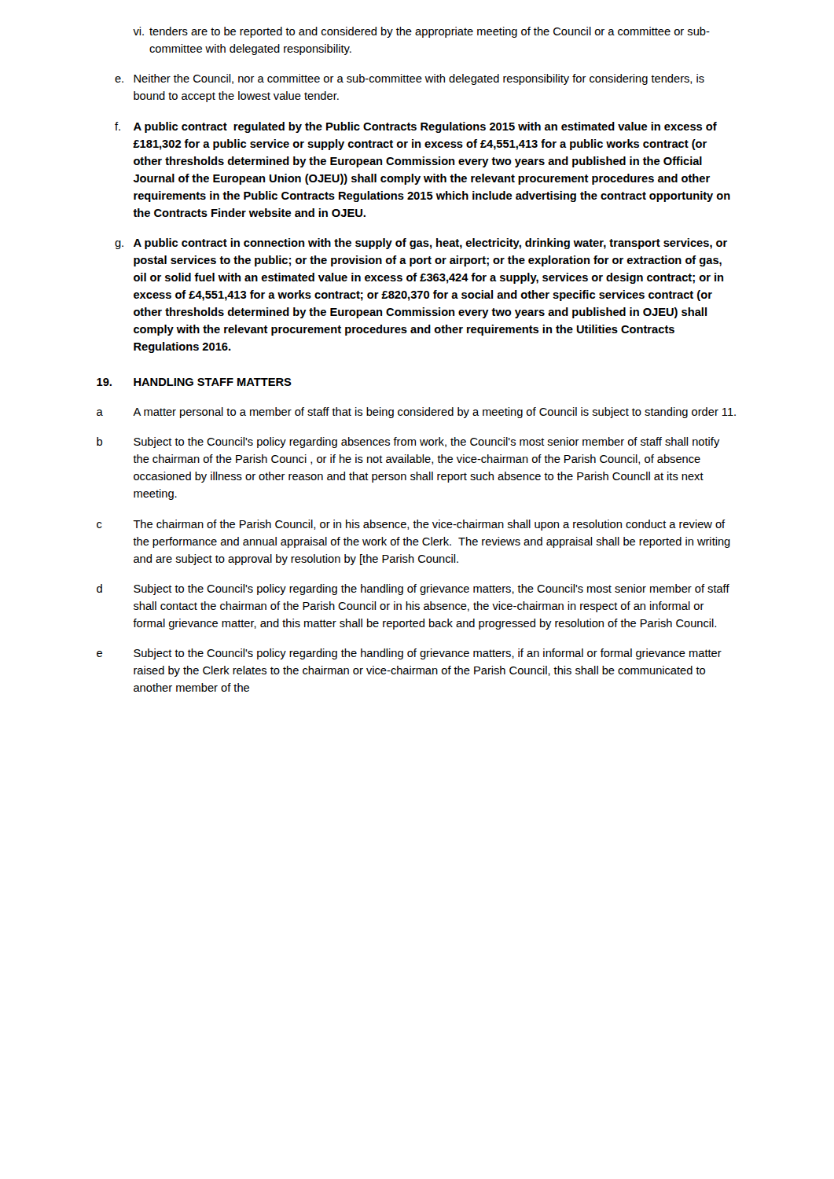vi.
tenders are to be reported to and considered by the appropriate meeting of the Council or a committee or sub-committee with delegated responsibility.
e.
Neither the Council, nor a committee or a sub-committee with delegated responsibility for considering tenders, is bound to accept the lowest value tender.
f.
A public contract regulated by the Public Contracts Regulations 2015 with an estimated value in excess of £181,302 for a public service or supply contract or in excess of £4,551,413 for a public works contract (or other thresholds determined by the European Commission every two years and published in the Official Journal of the European Union (OJEU)) shall comply with the relevant procurement procedures and other requirements in the Public Contracts Regulations 2015 which include advertising the contract opportunity on the Contracts Finder website and in OJEU.
g.
A public contract in connection with the supply of gas, heat, electricity, drinking water, transport services, or postal services to the public; or the provision of a port or airport; or the exploration for or extraction of gas, oil or solid fuel with an estimated value in excess of £363,424 for a supply, services or design contract; or in excess of £4,551,413 for a works contract; or £820,370 for a social and other specific services contract (or other thresholds determined by the European Commission every two years and published in OJEU) shall comply with the relevant procurement procedures and other requirements in the Utilities Contracts Regulations 2016.
19. Handling Staff Matters
a
A matter personal to a member of staff that is being considered by a meeting of Council is subject to standing order 11.
b
Subject to the Council's policy regarding absences from work, the Council's most senior member of staff shall notify the chairman of the Parish Counci , or if he is not available, the vice-chairman of the Parish Council, of absence occasioned by illness or other reason and that person shall report such absence to the Parish Councll at its next meeting.
c
The chairman of the Parish Council, or in his absence, the vice-chairman shall upon a resolution conduct a review of the performance and annual appraisal of the work of the Clerk. The reviews and appraisal shall be reported in writing and are subject to approval by resolution by [the Parish Council.
d
Subject to the Council's policy regarding the handling of grievance matters, the Council's most senior member of staff shall contact the chairman of the Parish Council or in his absence, the vice-chairman in respect of an informal or formal grievance matter, and this matter shall be reported back and progressed by resolution of the Parish Council.
e
Subject to the Council's policy regarding the handling of grievance matters, if an informal or formal grievance matter raised by the Clerk relates to the chairman or vice-chairman of the Parish Council, this shall be communicated to another member of the